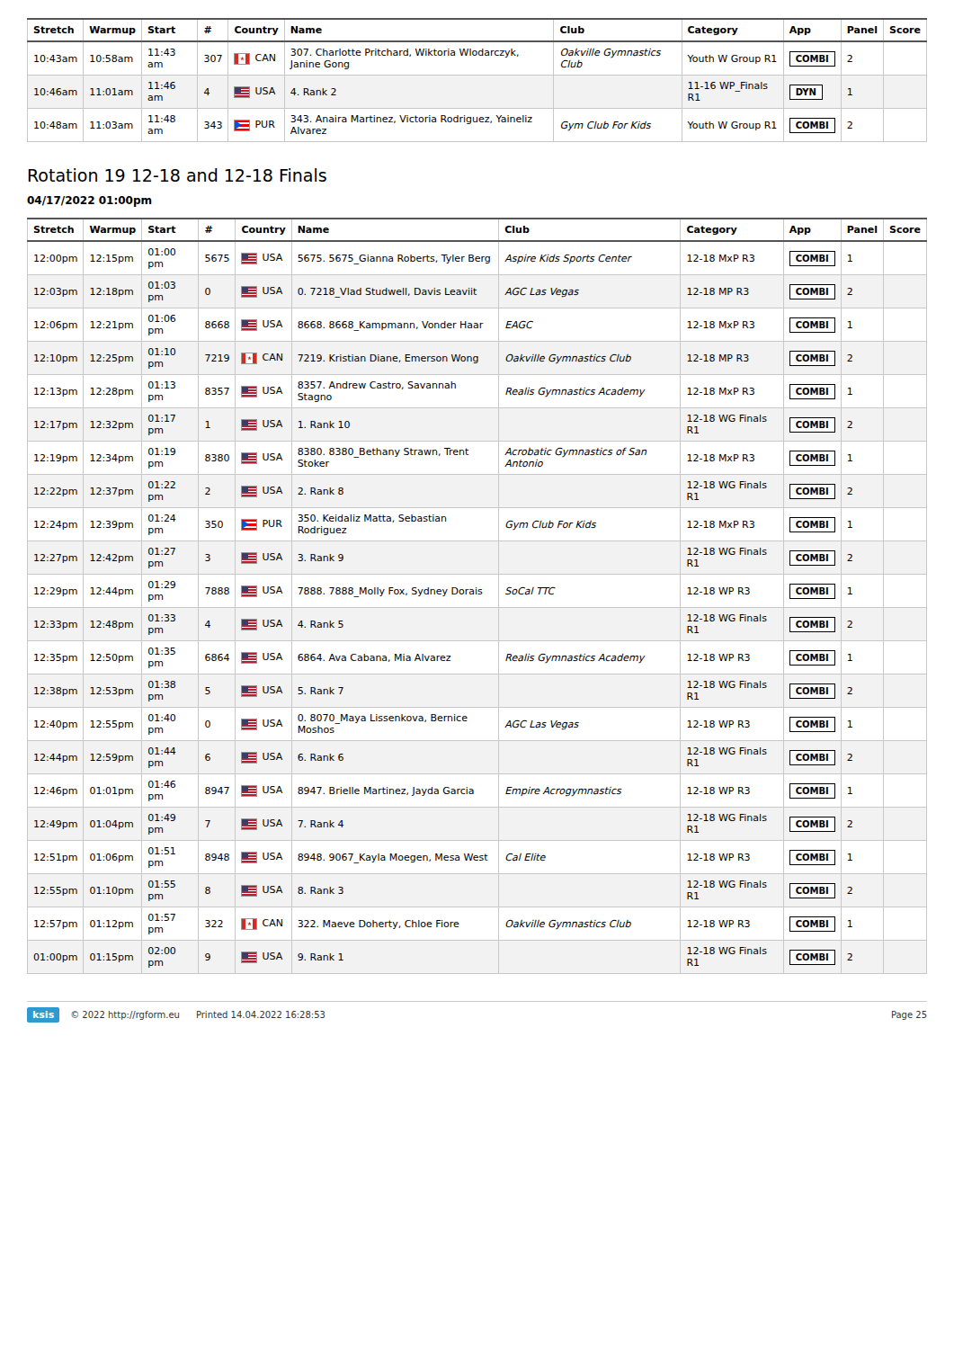| Stretch | Warmup | Start | # | Country | Name | Club | Category | App | Panel | Score |
| --- | --- | --- | --- | --- | --- | --- | --- | --- | --- | --- |
| 10:43am | 10:58am | 11:43 am | 307 | CAN | 307. Charlotte Pritchard, Wiktoria Wlodarczyk, Janine Gong | Oakville Gymnastics Club | Youth W Group R1 | COMBI | 2 | |
| 10:46am | 11:01am | 11:46 am | 4 | USA | 4. Rank 2 | | 11-16 WP_Finals R1 | DYN | 1 | |
| 10:48am | 11:03am | 11:48 am | 343 | PUR | 343. Anaira Martinez, Victoria Rodriguez, Yaineliz Alvarez | Gym Club For Kids | Youth W Group R1 | COMBI | 2 | |
Rotation 19 12-18 and 12-18 Finals
04/17/2022 01:00pm
| Stretch | Warmup | Start | # | Country | Name | Club | Category | App | Panel | Score |
| --- | --- | --- | --- | --- | --- | --- | --- | --- | --- | --- |
| 12:00pm | 12:15pm | 01:00 pm | 5675 | USA | 5675. 5675_Gianna Roberts, Tyler Berg | Aspire Kids Sports Center | 12-18 MxP R3 | COMBI | 1 | |
| 12:03pm | 12:18pm | 01:03 pm | 0 | USA | 0. 7218_Vlad Studwell, Davis Leaviit | AGC Las Vegas | 12-18 MP R3 | COMBI | 2 | |
| 12:06pm | 12:21pm | 01:06 pm | 8668 | USA | 8668. 8668_Kampmann, Vonder Haar | EAGC | 12-18 MxP R3 | COMBI | 1 | |
| 12:10pm | 12:25pm | 01:10 pm | 7219 | CAN | 7219. Kristian Diane, Emerson Wong | Oakville Gymnastics Club | 12-18 MP R3 | COMBI | 2 | |
| 12:13pm | 12:28pm | 01:13 pm | 8357 | USA | 8357. Andrew Castro, Savannah Stagno | Realis Gymnastics Academy | 12-18 MxP R3 | COMBI | 1 | |
| 12:17pm | 12:32pm | 01:17 pm | 1 | USA | 1. Rank 10 | | 12-18 WG Finals R1 | COMBI | 2 | |
| 12:19pm | 12:34pm | 01:19 pm | 8380 | USA | 8380. 8380_Bethany Strawn, Trent Stoker | Acrobatic Gymnastics of San Antonio | 12-18 MxP R3 | COMBI | 1 | |
| 12:22pm | 12:37pm | 01:22 pm | 2 | USA | 2. Rank 8 | | 12-18 WG Finals R1 | COMBI | 2 | |
| 12:24pm | 12:39pm | 01:24 pm | 350 | PUR | 350. Keidaliz Matta, Sebastian Rodriguez | Gym Club For Kids | 12-18 MxP R3 | COMBI | 1 | |
| 12:27pm | 12:42pm | 01:27 pm | 3 | USA | 3. Rank 9 | | 12-18 WG Finals R1 | COMBI | 2 | |
| 12:29pm | 12:44pm | 01:29 pm | 7888 | USA | 7888. 7888_Molly Fox, Sydney Dorais | SoCal TTC | 12-18 WP R3 | COMBI | 1 | |
| 12:33pm | 12:48pm | 01:33 pm | 4 | USA | 4. Rank 5 | | 12-18 WG Finals R1 | COMBI | 2 | |
| 12:35pm | 12:50pm | 01:35 pm | 6864 | USA | 6864. Ava Cabana, Mia Alvarez | Realis Gymnastics Academy | 12-18 WP R3 | COMBI | 1 | |
| 12:38pm | 12:53pm | 01:38 pm | 5 | USA | 5. Rank 7 | | 12-18 WG Finals R1 | COMBI | 2 | |
| 12:40pm | 12:55pm | 01:40 pm | 0 | USA | 0. 8070_Maya Lissenkova, Bernice Moshos | AGC Las Vegas | 12-18 WP R3 | COMBI | 1 | |
| 12:44pm | 12:59pm | 01:44 pm | 6 | USA | 6. Rank 6 | | 12-18 WG Finals R1 | COMBI | 2 | |
| 12:46pm | 01:01pm | 01:46 pm | 8947 | USA | 8947. Brielle Martinez, Jayda Garcia | Empire Acrogymnastics | 12-18 WP R3 | COMBI | 1 | |
| 12:49pm | 01:04pm | 01:49 pm | 7 | USA | 7. Rank 4 | | 12-18 WG Finals R1 | COMBI | 2 | |
| 12:51pm | 01:06pm | 01:51 pm | 8948 | USA | 8948. 9067_Kayla Moegen, Mesa West | Cal Elite | 12-18 WP R3 | COMBI | 1 | |
| 12:55pm | 01:10pm | 01:55 pm | 8 | USA | 8. Rank 3 | | 12-18 WG Finals R1 | COMBI | 2 | |
| 12:57pm | 01:12pm | 01:57 pm | 322 | CAN | 322. Maeve Doherty, Chloe Fiore | Oakville Gymnastics Club | 12-18 WP R3 | COMBI | 1 | |
| 01:00pm | 01:15pm | 02:00 pm | 9 | USA | 9. Rank 1 | | 12-18 WG Finals R1 | COMBI | 2 | |
ksis © 2022 http://rgform.eu Printed 14.04.2022 16:28:53
Page 25